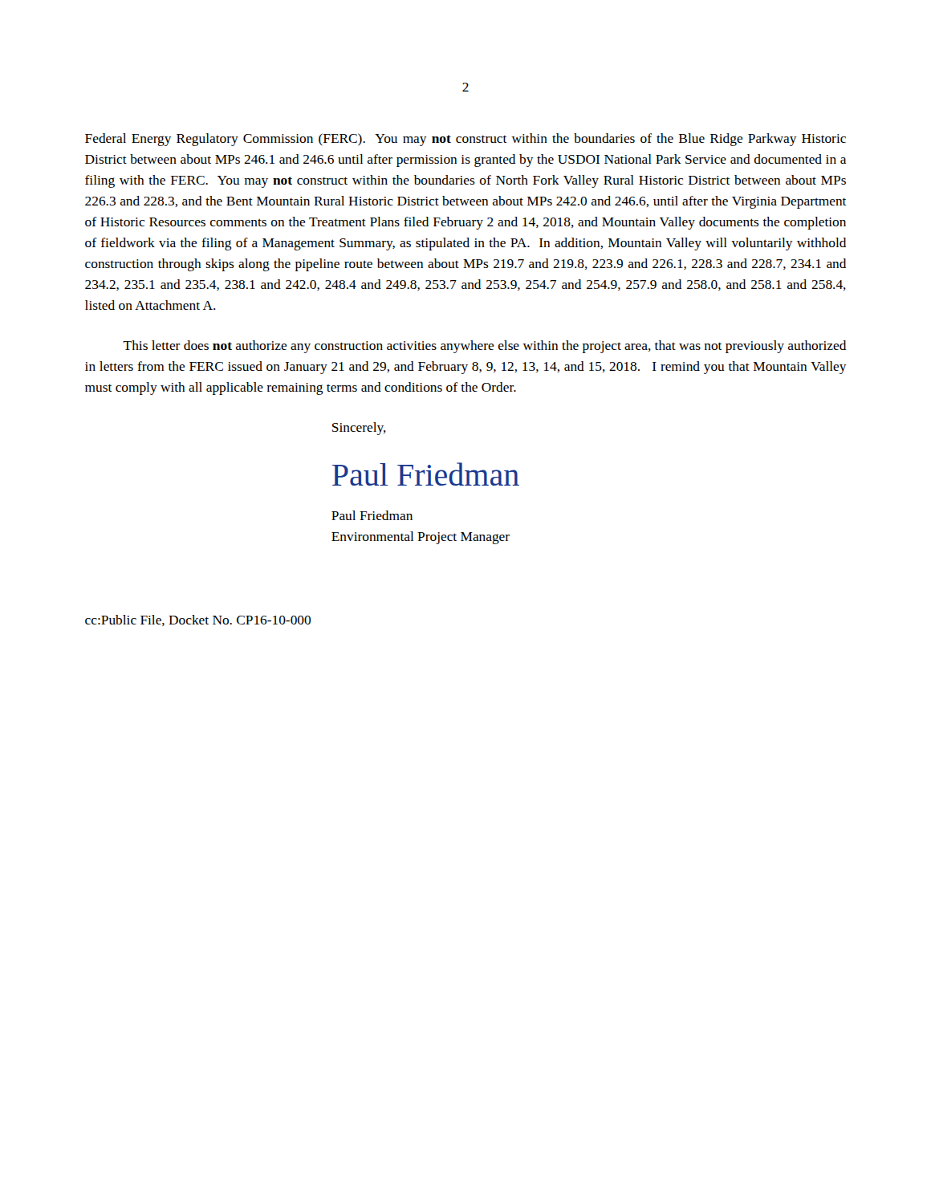2
Federal Energy Regulatory Commission (FERC). You may not construct within the boundaries of the Blue Ridge Parkway Historic District between about MPs 246.1 and 246.6 until after permission is granted by the USDOI National Park Service and documented in a filing with the FERC. You may not construct within the boundaries of North Fork Valley Rural Historic District between about MPs 226.3 and 228.3, and the Bent Mountain Rural Historic District between about MPs 242.0 and 246.6, until after the Virginia Department of Historic Resources comments on the Treatment Plans filed February 2 and 14, 2018, and Mountain Valley documents the completion of fieldwork via the filing of a Management Summary, as stipulated in the PA. In addition, Mountain Valley will voluntarily withhold construction through skips along the pipeline route between about MPs 219.7 and 219.8, 223.9 and 226.1, 228.3 and 228.7, 234.1 and 234.2, 235.1 and 235.4, 238.1 and 242.0, 248.4 and 249.8, 253.7 and 253.9, 254.7 and 254.9, 257.9 and 258.0, and 258.1 and 258.4, listed on Attachment A.
This letter does not authorize any construction activities anywhere else within the project area, that was not previously authorized in letters from the FERC issued on January 21 and 29, and February 8, 9, 12, 13, 14, and 15, 2018. I remind you that Mountain Valley must comply with all applicable remaining terms and conditions of the Order.
Sincerely,
Paul Friedman
Paul Friedman
Environmental Project Manager
| cc: | Public File, Docket No. CP16-10-000 |